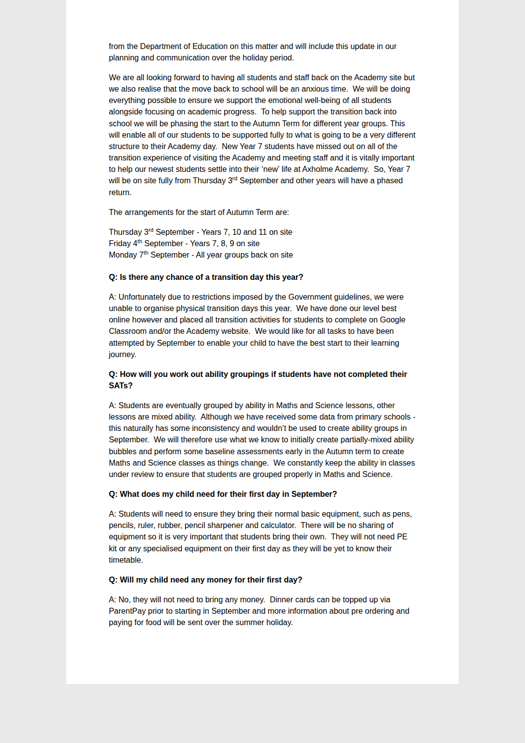from the Department of Education on this matter and will include this update in our planning and communication over the holiday period.
We are all looking forward to having all students and staff back on the Academy site but we also realise that the move back to school will be an anxious time. We will be doing everything possible to ensure we support the emotional well-being of all students alongside focusing on academic progress. To help support the transition back into school we will be phasing the start to the Autumn Term for different year groups. This will enable all of our students to be supported fully to what is going to be a very different structure to their Academy day. New Year 7 students have missed out on all of the transition experience of visiting the Academy and meeting staff and it is vitally important to help our newest students settle into their ‘new’ life at Axholme Academy. So, Year 7 will be on site fully from Thursday 3rd September and other years will have a phased return.
The arrangements for the start of Autumn Term are:
Thursday 3rd September - Years 7, 10 and 11 on site
Friday 4th September - Years 7, 8, 9 on site
Monday 7th September - All year groups back on site
Q: Is there any chance of a transition day this year?
A: Unfortunately due to restrictions imposed by the Government guidelines, we were unable to organise physical transition days this year. We have done our level best online however and placed all transition activities for students to complete on Google Classroom and/or the Academy website. We would like for all tasks to have been attempted by September to enable your child to have the best start to their learning journey.
Q: How will you work out ability groupings if students have not completed their SATs?
A: Students are eventually grouped by ability in Maths and Science lessons, other lessons are mixed ability. Although we have received some data from primary schools - this naturally has some inconsistency and wouldn’t be used to create ability groups in September. We will therefore use what we know to initially create partially-mixed ability bubbles and perform some baseline assessments early in the Autumn term to create Maths and Science classes as things change. We constantly keep the ability in classes under review to ensure that students are grouped properly in Maths and Science.
Q: What does my child need for their first day in September?
A: Students will need to ensure they bring their normal basic equipment, such as pens, pencils, ruler, rubber, pencil sharpener and calculator. There will be no sharing of equipment so it is very important that students bring their own. They will not need PE kit or any specialised equipment on their first day as they will be yet to know their timetable.
Q: Will my child need any money for their first day?
A: No, they will not need to bring any money. Dinner cards can be topped up via ParentPay prior to starting in September and more information about pre ordering and paying for food will be sent over the summer holiday.